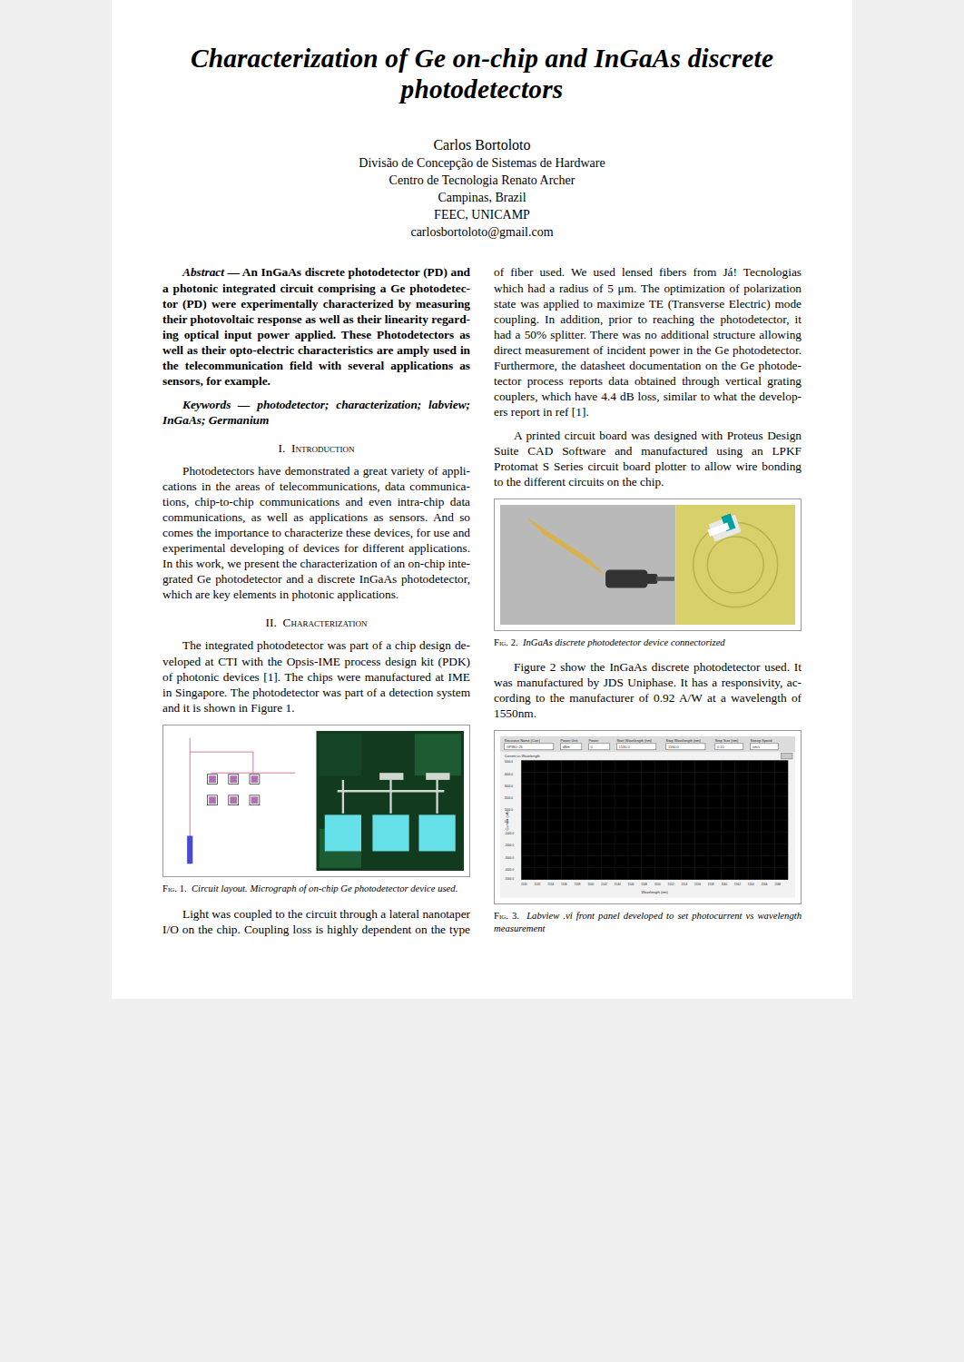Characterization of Ge on-chip and InGaAs discrete photodetectors
Carlos Bortoloto
Divisão de Concepção de Sistemas de Hardware
Centro de Tecnologia Renato Archer
Campinas, Brazil
FEEC, UNICAMP
carlosbortoloto@gmail.com
Abstract — An InGaAs discrete photodetector (PD) and a photonic integrated circuit comprising a Ge photodetector (PD) were experimentally characterized by measuring their photovoltaic response as well as their linearity regarding optical input power applied. These Photodetectors as well as their opto-electric characteristics are amply used in the telecommunication field with several applications as sensors, for example.
Keywords — photodetector; characterization; labview; InGaAs; Germanium
I. Introduction
Photodetectors have demonstrated a great variety of applications in the areas of telecommunications, data communications, chip-to-chip communications and even intra-chip data communications, as well as applications as sensors. And so comes the importance to characterize these devices, for use and experimental developing of devices for different applications. In this work, we present the characterization of an on-chip integrated Ge photodetector and a discrete InGaAs photodetector, which are key elements in photonic applications.
II. Characterization
The integrated photodetector was part of a chip design developed at CTI with the Opsis-IME process design kit (PDK) of photonic devices [1]. The chips were manufactured at IME in Singapore. The photodetector was part of a detection system and it is shown in Figure 1.
Fig. 1. Circuit layout. Micrograph of on-chip Ge photodetector device used.
Light was coupled to the circuit through a lateral nanotaper I/O on the chip. Coupling loss is highly dependent on the type of fiber used. We used lensed fibers from Já! Tecnologias which had a radius of 5 μm. The optimization of polarization state was applied to maximize TE (Transverse Electric) mode coupling. In addition, prior to reaching the photodetector, it had a 50% splitter. There was no additional structure allowing direct measurement of incident power in the Ge photodetector. Furthermore, the datasheet documentation on the Ge photodetector process reports data obtained through vertical grating couplers, which have 4.4 dB loss, similar to what the developers report in ref [1].
A printed circuit board was designed with Proteus Design Suite CAD Software and manufactured using an LPKF Protomat S Series circuit board plotter to allow wire bonding to the different circuits on the chip.
Fig. 2. InGaAs discrete photodetector device connectorized
Figure 2 show the InGaAs discrete photodetector used. It was manufactured by JDS Uniphase. It has a responsivity, according to the manufacturer of 0.92 A/W at a wavelength of 1550nm.
Fig. 3. Labview .vi front panel developed to set photocurrent vs wavelength measurement